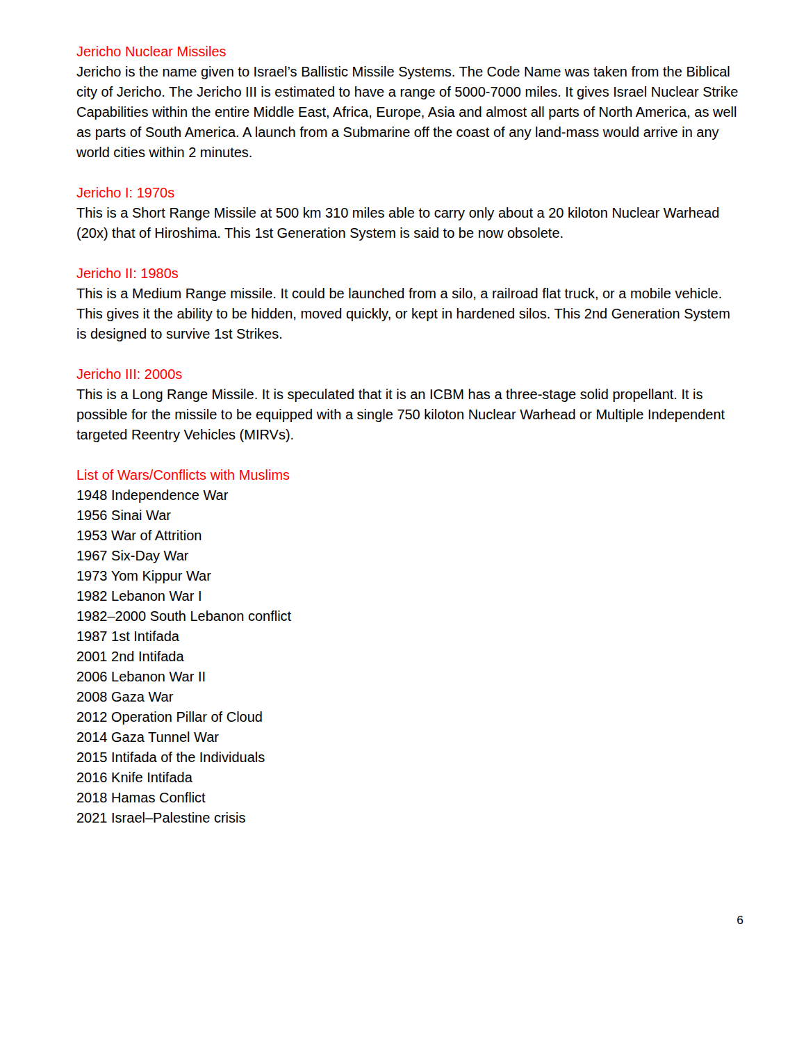Jericho Nuclear Missiles
Jericho is the name given to Israel’s Ballistic Missile Systems. The Code Name was taken from the Biblical city of Jericho. The Jericho III is estimated to have a range of 5000-7000 miles. It gives Israel Nuclear Strike Capabilities within the entire Middle East, Africa, Europe, Asia and almost all parts of North America, as well as parts of South America. A launch from a Submarine off the coast of any land-mass would arrive in any world cities within 2 minutes.
Jericho I: 1970s
This is a Short Range Missile at 500 km 310 miles able to carry only about a 20 kiloton Nuclear Warhead (20x) that of Hiroshima. This 1st Generation System is said to be now obsolete.
Jericho II: 1980s
This is a Medium Range missile. It could be launched from a silo, a railroad flat truck, or a mobile vehicle. This gives it the ability to be hidden, moved quickly, or kept in hardened silos. This 2nd Generation System is designed to survive 1st Strikes.
Jericho III: 2000s
This is a Long Range Missile. It is speculated that it is an ICBM has a three-stage solid propellant. It is possible for the missile to be equipped with a single 750 kiloton Nuclear Warhead or Multiple Independent targeted Reentry Vehicles (MIRVs).
List of Wars/Conflicts with Muslims
1948 Independence War
1956 Sinai War
1953 War of Attrition
1967 Six-Day War
1973 Yom Kippur War
1982 Lebanon War I
1982–2000 South Lebanon conflict
1987 1st Intifada
2001 2nd Intifada
2006 Lebanon War II
2008 Gaza War
2012 Operation Pillar of Cloud
2014 Gaza Tunnel War
2015 Intifada of the Individuals
2016 Knife Intifada
2018 Hamas Conflict
2021 Israel–Palestine crisis
6